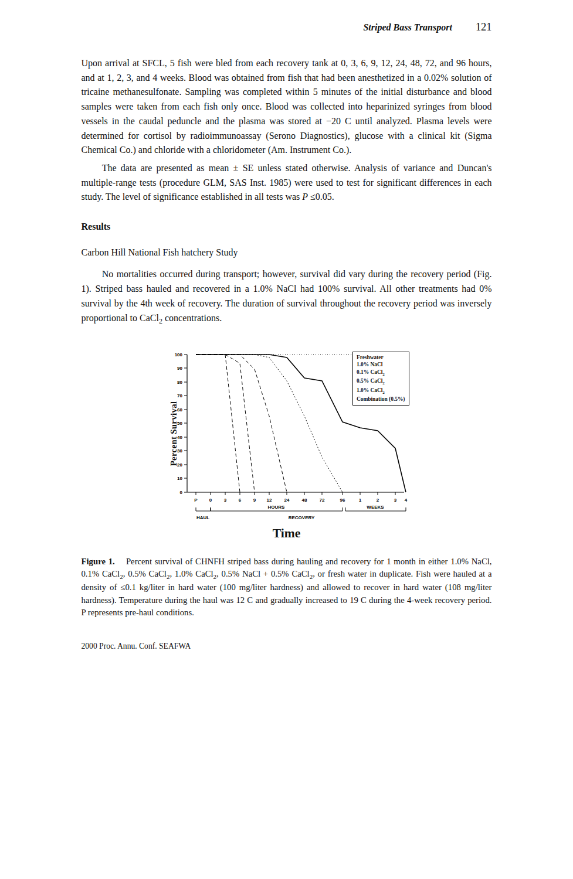Striped Bass Transport 121
Upon arrival at SFCL, 5 fish were bled from each recovery tank at 0, 3, 6, 9, 12, 24, 48, 72, and 96 hours, and at 1, 2, 3, and 4 weeks. Blood was obtained from fish that had been anesthetized in a 0.02% solution of tricaine methanesulfonate. Sampling was completed within 5 minutes of the initial disturbance and blood samples were taken from each fish only once. Blood was collected into heparinized syringes from blood vessels in the caudal peduncle and the plasma was stored at −20 C until analyzed. Plasma levels were determined for cortisol by radioimmunoassay (Serono Diagnostics), glucose with a clinical kit (Sigma Chemical Co.) and chloride with a chloridometer (Am. Instrument Co.).
The data are presented as mean ± SE unless stated otherwise. Analysis of variance and Duncan's multiple-range tests (procedure GLM, SAS Inst. 1985) were used to test for significant differences in each study. The level of significance established in all tests was P ≤0.05.
Results
Carbon Hill National Fish hatchery Study
No mortalities occurred during transport; however, survival did vary during the recovery period (Fig. 1). Striped bass hauled and recovered in a 1.0% NaCl had 100% survival. All other treatments had 0% survival by the 4th week of recovery. The duration of survival throughout the recovery period was inversely proportional to CaCl2 concentrations.
Percent Survival
100 90 80 70 60 50 40 30 20 10 0 P 0 3 6 9 12 24 48 72 96 1 2 3 4 HOURS WEEKS HAUL RECOVERY
Freshwater
1.0% NaCl
0.1% CaCl2
0.5% CaCl2
1.0% CaCl2
Combination (0.5%)
Time
Figure 1. Percent survival of CHNFH striped bass during hauling and recovery for 1 month in either 1.0% NaCl, 0.1% CaCl2, 0.5% CaCl2, 1.0% CaCl2, 0.5% NaCl + 0.5% CaCl2, or fresh water in duplicate. Fish were hauled at a density of ≤0.1 kg/liter in hard water (100 mg/liter hardness) and allowed to recover in hard water (108 mg/liter hardness). Temperature during the haul was 12 C and gradually increased to 19 C during the 4-week recovery period. P represents pre-haul conditions.
2000 Proc. Annu. Conf. SEAFWA